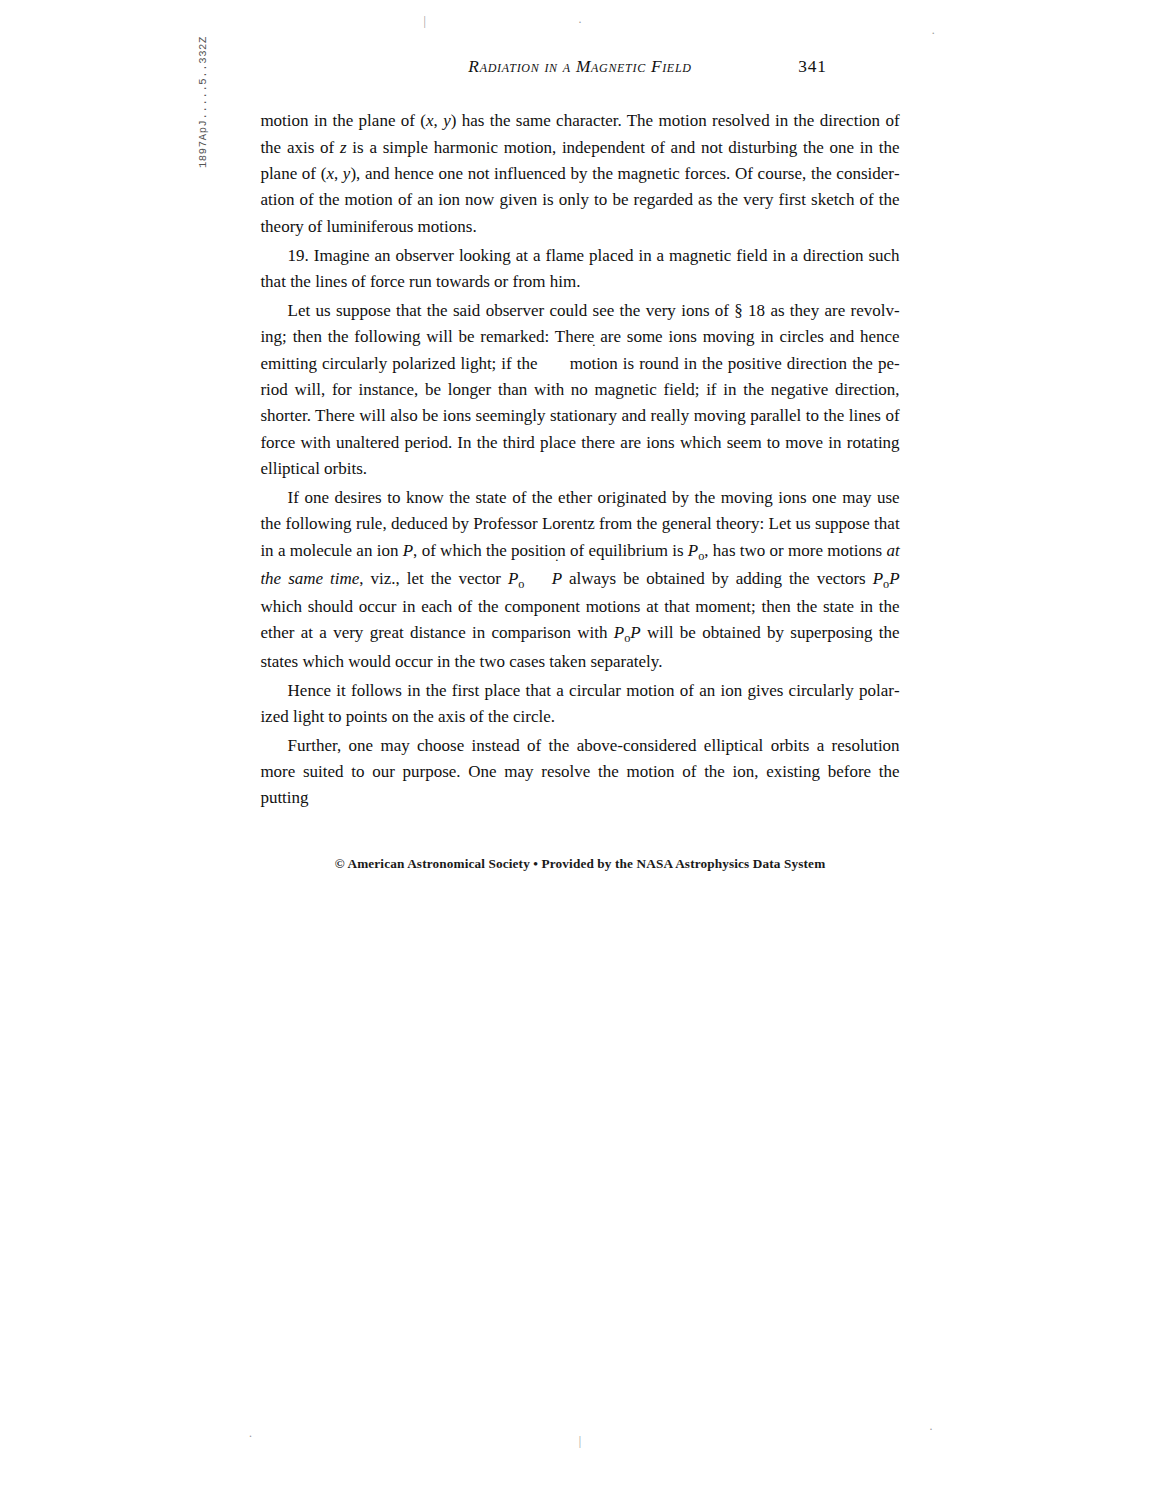1897ApJ.....5..332Z
| · ·
Radiation in a Magnetic Field 341
motion in the plane of (x, y) has the same character. The motion resolved in the direction of the axis of z is a simple harmonic motion, independent of and not disturbing the one in the plane of (x, y), and hence one not influenced by the magnetic forces. Of course, the consideration of the motion of an ion now given is only to be regarded as the very first sketch of the theory of luminiferous motions.
19. Imagine an observer looking at a flame placed in a magnetic field in a direction such that the lines of force run towards or from him.
Let us suppose that the said observer could see the very ions of § 18 as they are revolving; then the following will be remarked: There are some ions moving in circles and hence emitting circularly polarized light; if the motion is round in the positive direction the period will, for instance, be longer than with no magnetic field; if in the negative direction, shorter. There will also be ions seemingly stationary and really moving parallel to the lines of force with unaltered period. In the third place there are ions which seem to move in rotating elliptical orbits.
If one desires to know the state of the ether originated by the moving ions one may use the following rule, deduced by Professor Lorentz from the general theory: Let us suppose that in a molecule an ion P, of which the position of equilibrium is Po, has two or more motions at the same time, viz., let the vector PoP always be obtained by adding the vectors PoP which should occur in each of the component motions at that moment; then the state in the ether at a very great distance in comparison with PoP will be obtained by superposing the states which would occur in the two cases taken separately.
Hence it follows in the first place that a circular motion of an ion gives circularly polarized light to points on the axis of the circle.
Further, one may choose instead of the above-considered elliptical orbits a resolution more suited to our purpose. One may resolve the motion of the ion, existing before the putting
· | ·
© American Astronomical Society • Provided by the NASA Astrophysics Data System